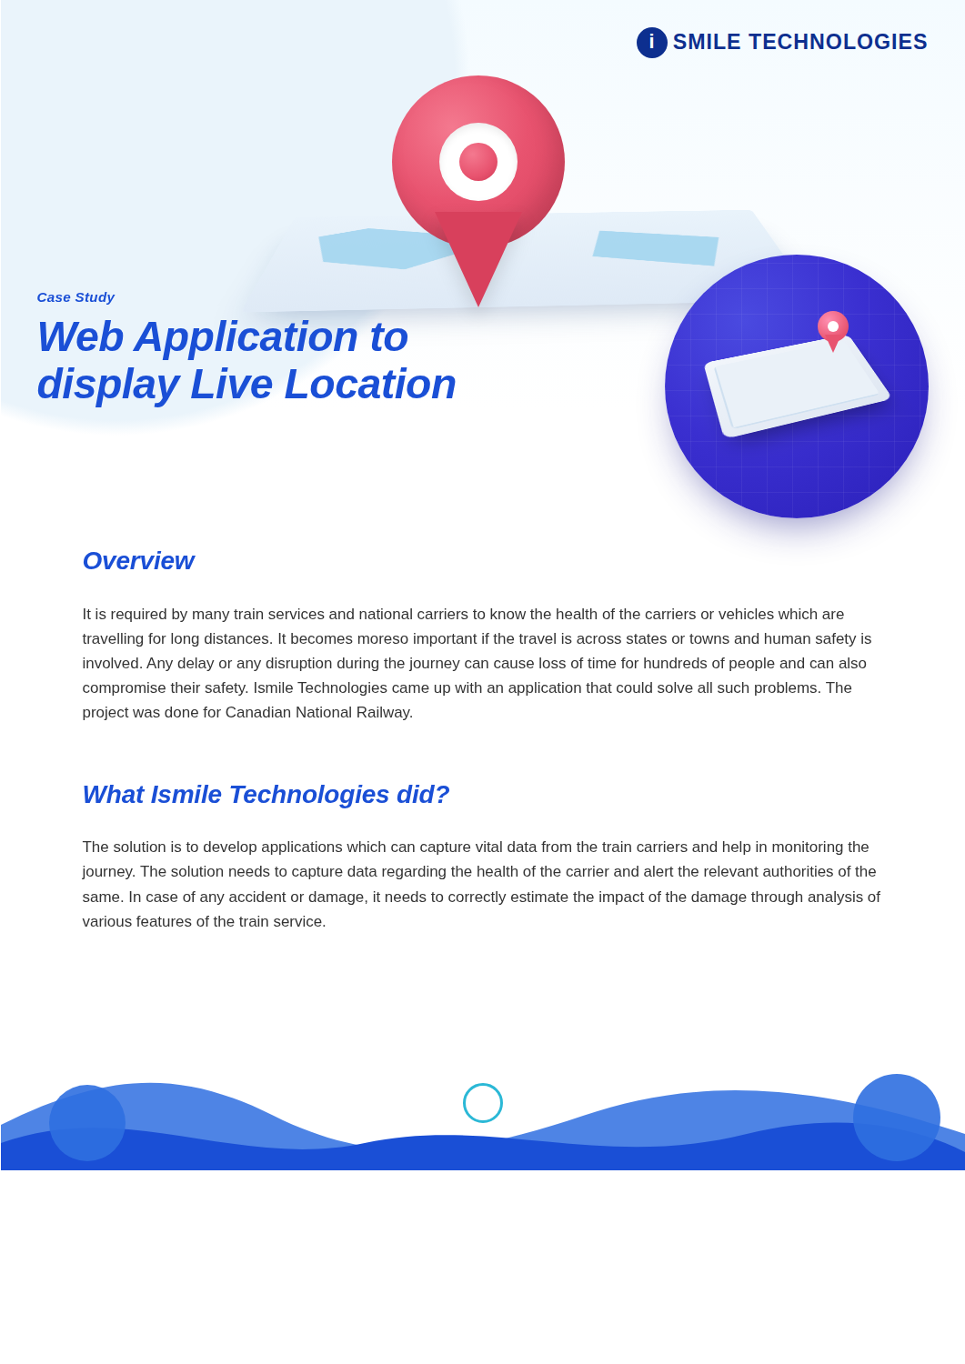i Smile Technologies
Case Study
Web Application to
display Live Location
Overview
It is required by many train services and national carriers to know the health of the carriers or vehicles which are travelling for long distances. It becomes moreso important if the travel is across states or towns and human safety is involved. Any delay or any disruption during the journey can cause loss of time for hundreds of people and can also compromise their safety. Ismile Technologies came up with an application that could solve all such problems. The project was done for Canadian National Railway.
What Ismile Technologies did?
The solution is to develop applications which can capture vital data from the train carriers and help in monitoring the journey. The solution needs to capture data regarding the health of the carrier and alert the relevant authorities of the same. In case of any accident or damage, it needs to correctly estimate the impact of the damage through analysis of various features of the train service.